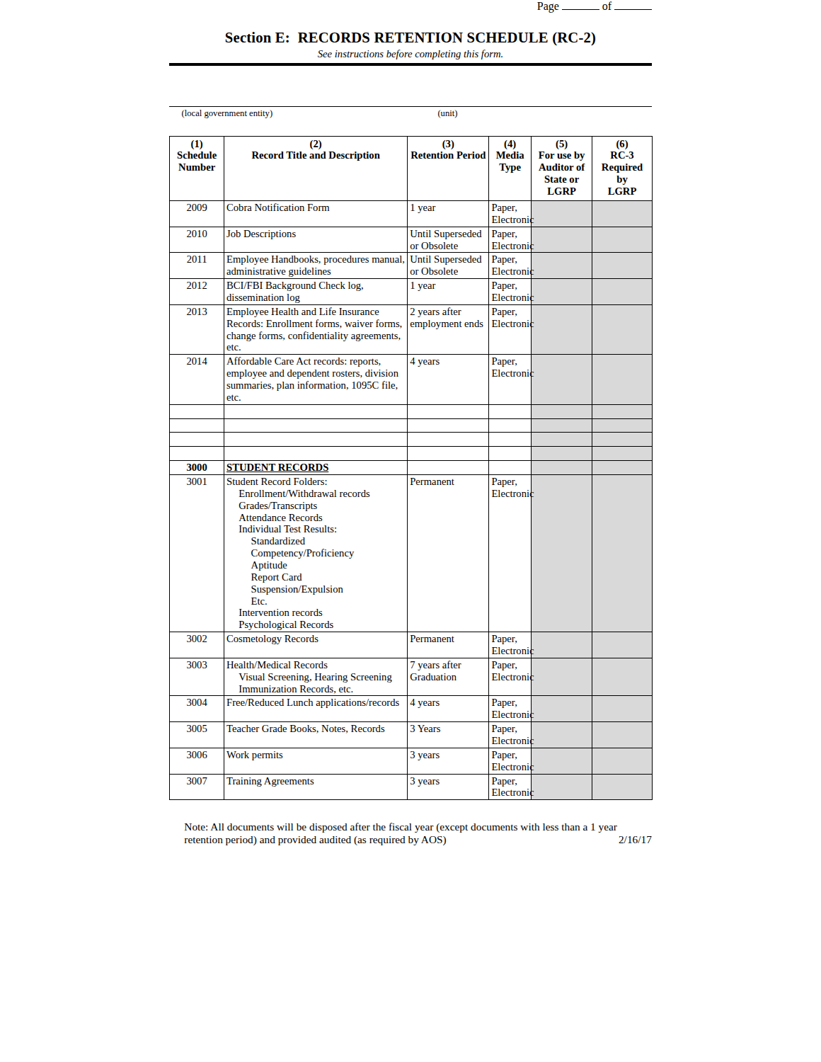Page of
Section E: RECORDS RETENTION SCHEDULE (RC-2)
See instructions before completing this form.
(local government entity) (unit)
| (1) Schedule Number | (2) Record Title and Description | (3) Retention Period | (4) Media Type | (5) For use by Auditor of State or LGRP | (6) RC-3 Required by LGRP |
| --- | --- | --- | --- | --- | --- |
| 2009 | Cobra Notification Form | 1 year | Paper, Electronic | | |
| 2010 | Job Descriptions | Until Superseded or Obsolete | Paper, Electronic | | |
| 2011 | Employee Handbooks, procedures manual, administrative guidelines | Until Superseded or Obsolete | Paper, Electronic | | |
| 2012 | BCI/FBI Background Check log, dissemination log | 1 year | Paper, Electronic | | |
| 2013 | Employee Health and Life Insurance Records: Enrollment forms, waiver forms, change forms, confidentiality agreements, etc. | 2 years after employment ends | Paper, Electronic | | |
| 2014 | Affordable Care Act records: reports, employee and dependent rosters, division summaries, plan information, 1095C file, etc. | 4 years | Paper, Electronic | | |
| 3000 | STUDENT RECORDS | | | | |
| 3001 | Student Record Folders: Enrollment/Withdrawal records Grades/Transcripts Attendance Records Individual Test Results: Standardized Competency/Proficiency Aptitude Report Card Suspension/Expulsion Etc. Intervention records Psychological Records | Permanent | Paper, Electronic | | |
| 3002 | Cosmetology Records | Permanent | Paper, Electronic | | |
| 3003 | Health/Medical Records Visual Screening, Hearing Screening Immunization Records, etc. | 7 years after Graduation | Paper, Electronic | | |
| 3004 | Free/Reduced Lunch applications/records | 4 years | Paper, Electronic | | |
| 3005 | Teacher Grade Books, Notes, Records | 3 Years | Paper, Electronic | | |
| 3006 | Work permits | 3 years | Paper, Electronic | | |
| 3007 | Training Agreements | 3 years | Paper, Electronic | | |
Note: All documents will be disposed after the fiscal year (except documents with less than a 1 year retention period) and provided audited (as required by AOS)
2/16/17